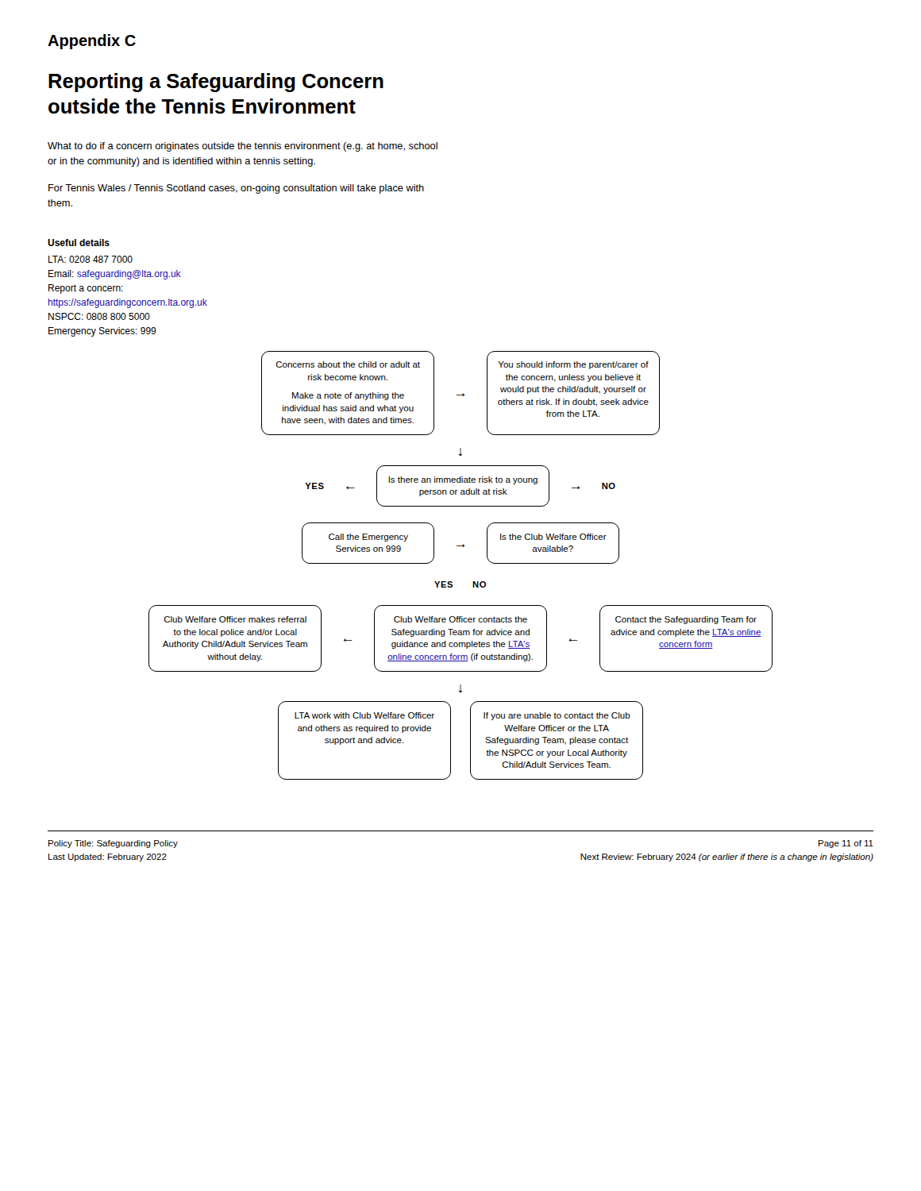Appendix C
Reporting a Safeguarding Concern outside the Tennis Environment
What to do if a concern originates outside the tennis environment (e.g. at home, school or in the community) and is identified within a tennis setting.
For Tennis Wales / Tennis Scotland cases, on-going consultation will take place with them.
Useful details LTA: 0208 487 7000
Email: safeguarding@lta.org.uk
Report a concern:
https://safeguardingconcern.lta.org.uk
NSPCC: 0808 800 5000
Emergency Services: 999
Concerns about the child or adult at risk become known.
Make a note of anything the individual has said and what you have seen, with dates and times.
→
You should inform the parent/carer of the concern, unless you believe it would put the child/adult, yourself or others at risk. If in doubt, seek advice from the LTA.
↓
YES
←
Is there an immediate risk to a young person or adult at risk
→
NO
Call the Emergency Services on 999
→
Is the Club Welfare Officer available?
YES NO
Club Welfare Officer makes referral to the local police and/or Local Authority Child/Adult Services Team without delay.
←
Club Welfare Officer contacts the Safeguarding Team for advice and guidance and completes the LTA's online concern form (if outstanding).
←
Contact the Safeguarding Team for advice and complete the LTA's online concern form
↓
LTA work with Club Welfare Officer and others as required to provide support and advice.
If you are unable to contact the Club Welfare Officer or the LTA Safeguarding Team, please contact the NSPCC or your Local Authority Child/Adult Services Team.
Policy Title: Safeguarding Policy
Last Updated: February 2022
Page 11 of 11
Next Review: February 2024 (or earlier if there is a change in legislation)